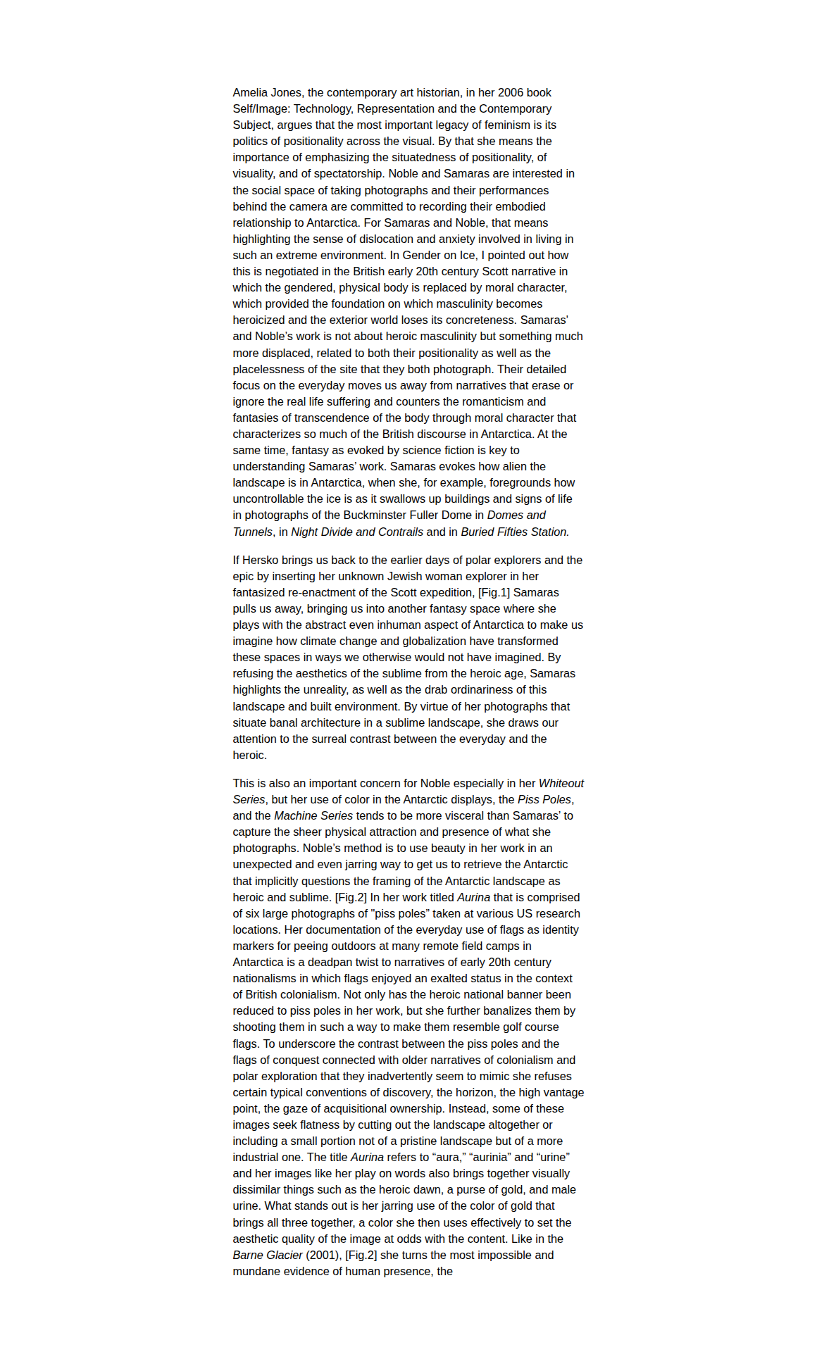Amelia Jones, the contemporary art historian, in her 2006 book Self/Image: Technology, Representation and the Contemporary Subject, argues that the most important legacy of feminism is its politics of positionality across the visual. By that she means the importance of emphasizing the situatedness of positionality, of visuality, and of spectatorship. Noble and Samaras are interested in the social space of taking photographs and their performances behind the camera are committed to recording their embodied relationship to Antarctica. For Samaras and Noble, that means highlighting the sense of dislocation and anxiety involved in living in such an extreme environment. In Gender on Ice, I pointed out how this is negotiated in the British early 20th century Scott narrative in which the gendered, physical body is replaced by moral character, which provided the foundation on which masculinity becomes heroicized and the exterior world loses its concreteness. Samaras' and Noble’s work is not about heroic masculinity but something much more displaced, related to both their positionality as well as the placelessness of the site that they both photograph. Their detailed focus on the everyday moves us away from narratives that erase or ignore the real life suffering and counters the romanticism and fantasies of transcendence of the body through moral character that characterizes so much of the British discourse in Antarctica. At the same time, fantasy as evoked by science fiction is key to understanding Samaras’ work. Samaras evokes how alien the landscape is in Antarctica, when she, for example, foregrounds how uncontrollable the ice is as it swallows up buildings and signs of life in photographs of the Buckminster Fuller Dome in Domes and Tunnels, in Night Divide and Contrails and in Buried Fifties Station.
If Hersko brings us back to the earlier days of polar explorers and the epic by inserting her unknown Jewish woman explorer in her fantasized re-enactment of the Scott expedition, [Fig.1] Samaras pulls us away, bringing us into another fantasy space where she plays with the abstract even inhuman aspect of Antarctica to make us imagine how climate change and globalization have transformed these spaces in ways we otherwise would not have imagined. By refusing the aesthetics of the sublime from the heroic age, Samaras highlights the unreality, as well as the drab ordinariness of this landscape and built environment. By virtue of her photographs that situate banal architecture in a sublime landscape, she draws our attention to the surreal contrast between the everyday and the heroic.
This is also an important concern for Noble especially in her Whiteout Series, but her use of color in the Antarctic displays, the Piss Poles, and the Machine Series tends to be more visceral than Samaras’ to capture the sheer physical attraction and presence of what she photographs. Noble’s method is to use beauty in her work in an unexpected and even jarring way to get us to retrieve the Antarctic that implicitly questions the framing of the Antarctic landscape as heroic and sublime. [Fig.2] In her work titled Aurina that is comprised of six large photographs of "piss poles” taken at various US research locations. Her documentation of the everyday use of flags as identity markers for peeing outdoors at many remote field camps in Antarctica is a deadpan twist to narratives of early 20th century nationalisms in which flags enjoyed an exalted status in the context of British colonialism. Not only has the heroic national banner been reduced to piss poles in her work, but she further banalizes them by shooting them in such a way to make them resemble golf course flags. To underscore the contrast between the piss poles and the flags of conquest connected with older narratives of colonialism and polar exploration that they inadvertently seem to mimic she refuses certain typical conventions of discovery, the horizon, the high vantage point, the gaze of acquisitional ownership. Instead, some of these images seek flatness by cutting out the landscape altogether or including a small portion not of a pristine landscape but of a more industrial one. The title Aurina refers to “aura,” “aurinia” and “urine” and her images like her play on words also brings together visually dissimilar things such as the heroic dawn, a purse of gold, and male urine. What stands out is her jarring use of the color of gold that brings all three together, a color she then uses effectively to set the aesthetic quality of the image at odds with the content. Like in the Barne Glacier (2001), [Fig.2] she turns the most impossible and mundane evidence of human presence, the